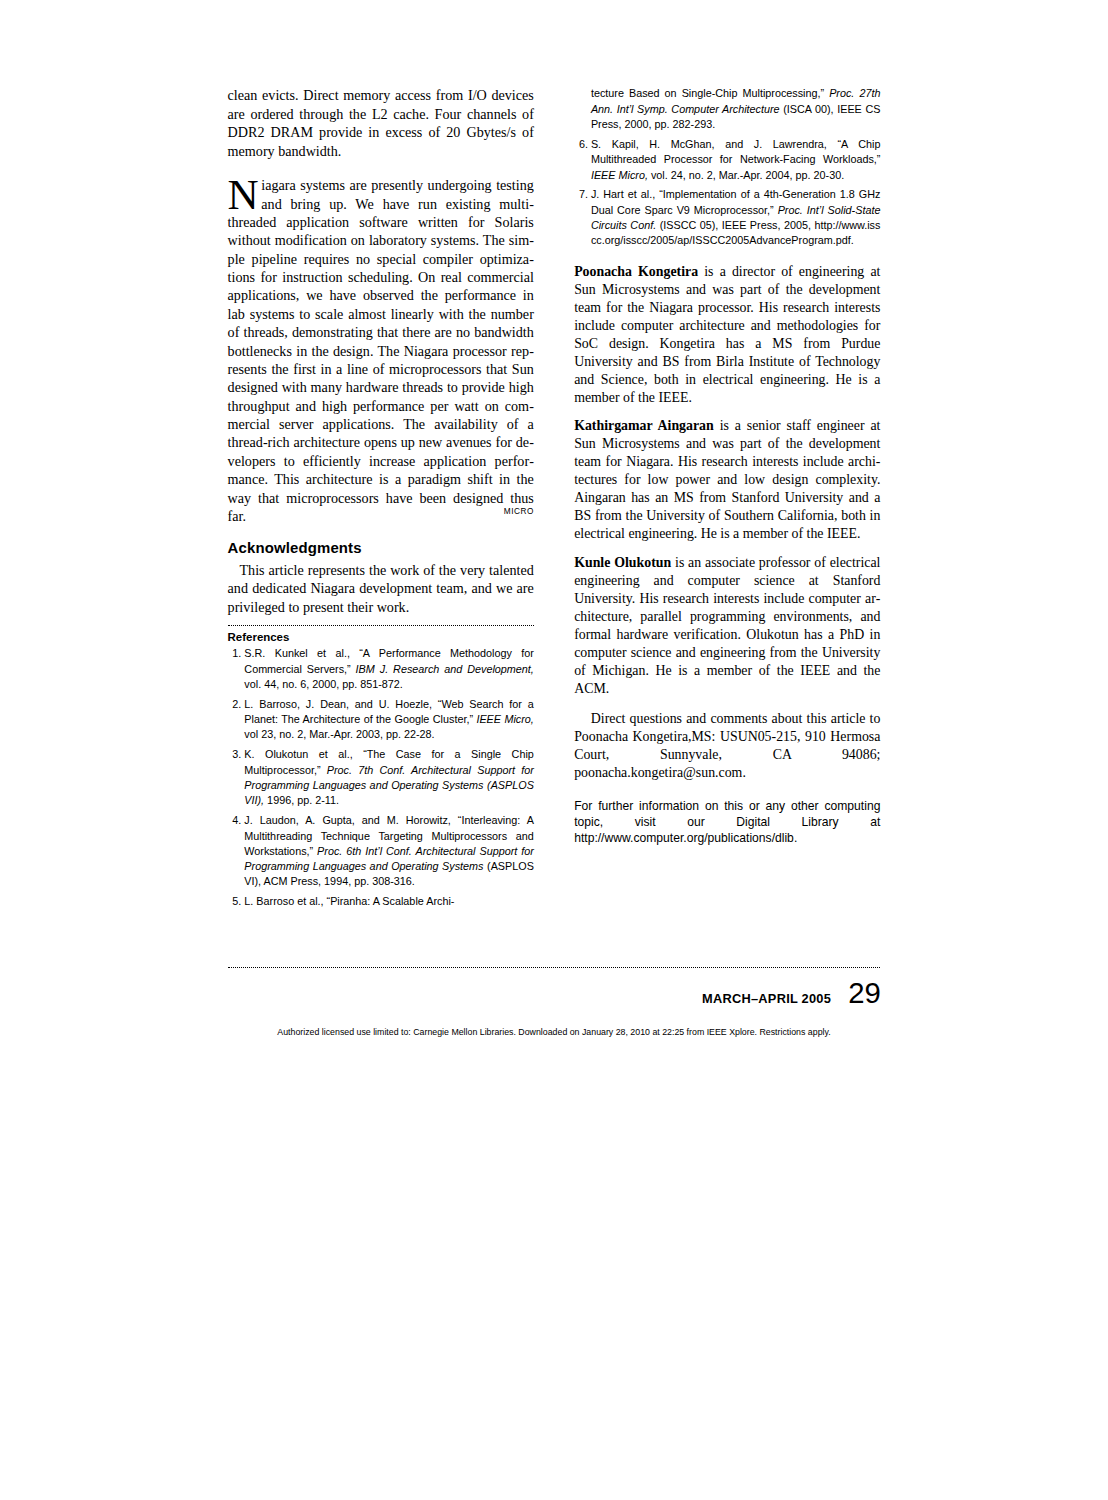clean evicts. Direct memory access from I/O devices are ordered through the L2 cache. Four channels of DDR2 DRAM provide in excess of 20 Gbytes/s of memory bandwidth.
Niagara systems are presently undergoing testing and bring up. We have run existing multithreaded application software written for Solaris without modification on laboratory systems. The simple pipeline requires no special compiler optimizations for instruction scheduling. On real commercial applications, we have observed the performance in lab systems to scale almost linearly with the number of threads, demonstrating that there are no bandwidth bottlenecks in the design. The Niagara processor represents the first in a line of microprocessors that Sun designed with many hardware threads to provide high throughput and high performance per watt on commercial server applications. The availability of a thread-rich architecture opens up new avenues for developers to efficiently increase application performance. This architecture is a paradigm shift in the way that microprocessors have been designed thus far. MICRO
Acknowledgments
This article represents the work of the very talented and dedicated Niagara development team, and we are privileged to present their work.
References
S.R. Kunkel et al., “A Performance Methodology for Commercial Servers,” IBM J. Research and Development, vol. 44, no. 6, 2000, pp. 851-872.
L. Barroso, J. Dean, and U. Hoezle, “Web Search for a Planet: The Architecture of the Google Cluster,” IEEE Micro, vol 23, no. 2, Mar.-Apr. 2003, pp. 22-28.
K. Olukotun et al., “The Case for a Single Chip Multiprocessor,” Proc. 7th Conf. Architectural Support for Programming Languages and Operating Systems (ASPLOS VII), 1996, pp. 2-11.
J. Laudon, A. Gupta, and M. Horowitz, “Interleaving: A Multithreading Technique Targeting Multiprocessors and Workstations,” Proc. 6th Int’l Conf. Architectural Support for Programming Languages and Operating Systems (ASPLOS VI), ACM Press, 1994, pp. 308-316.
L. Barroso et al., “Piranha: A Scalable Archi-
tecture Based on Single-Chip Multiprocessing,” Proc. 27th Ann. Int’l Symp. Computer Architecture (ISCA 00), IEEE CS Press, 2000, pp. 282-293.
S. Kapil, H. McGhan, and J. Lawrendra, “A Chip Multithreaded Processor for Network-Facing Workloads,” IEEE Micro, vol. 24, no. 2, Mar.-Apr. 2004, pp. 20-30.
J. Hart et al., “Implementation of a 4th-Generation 1.8 GHz Dual Core Sparc V9 Microprocessor,” Proc. Int’l Solid-State Circuits Conf. (ISSCC 05), IEEE Press, 2005, http://www.isscc.org/isscc/2005/ap/ISSCC2005AdvanceProgram.pdf.
Poonacha Kongetira is a director of engineering at Sun Microsystems and was part of the development team for the Niagara processor. His research interests include computer architecture and methodologies for SoC design. Kongetira has a MS from Purdue University and BS from Birla Institute of Technology and Science, both in electrical engineering. He is a member of the IEEE.
Kathirgamar Aingaran is a senior staff engineer at Sun Microsystems and was part of the development team for Niagara. His research interests include architectures for low power and low design complexity. Aingaran has an MS from Stanford University and a BS from the University of Southern California, both in electrical engineering. He is a member of the IEEE.
Kunle Olukotun is an associate professor of electrical engineering and computer science at Stanford University. His research interests include computer architecture, parallel programming environments, and formal hardware verification. Olukotun has a PhD in computer science and engineering from the University of Michigan. He is a member of the IEEE and the ACM.
Direct questions and comments about this article to Poonacha Kongetira,MS: USUN05-215, 910 Hermosa Court, Sunnyvale, CA 94086; poonacha.kongetira@sun.com.
For further information on this or any other computing topic, visit our Digital Library at http://www.computer.org/publications/dlib.
MARCH–APRIL 2005 29
Authorized licensed use limited to: Carnegie Mellon Libraries. Downloaded on January 28, 2010 at 22:25 from IEEE Xplore. Restrictions apply.